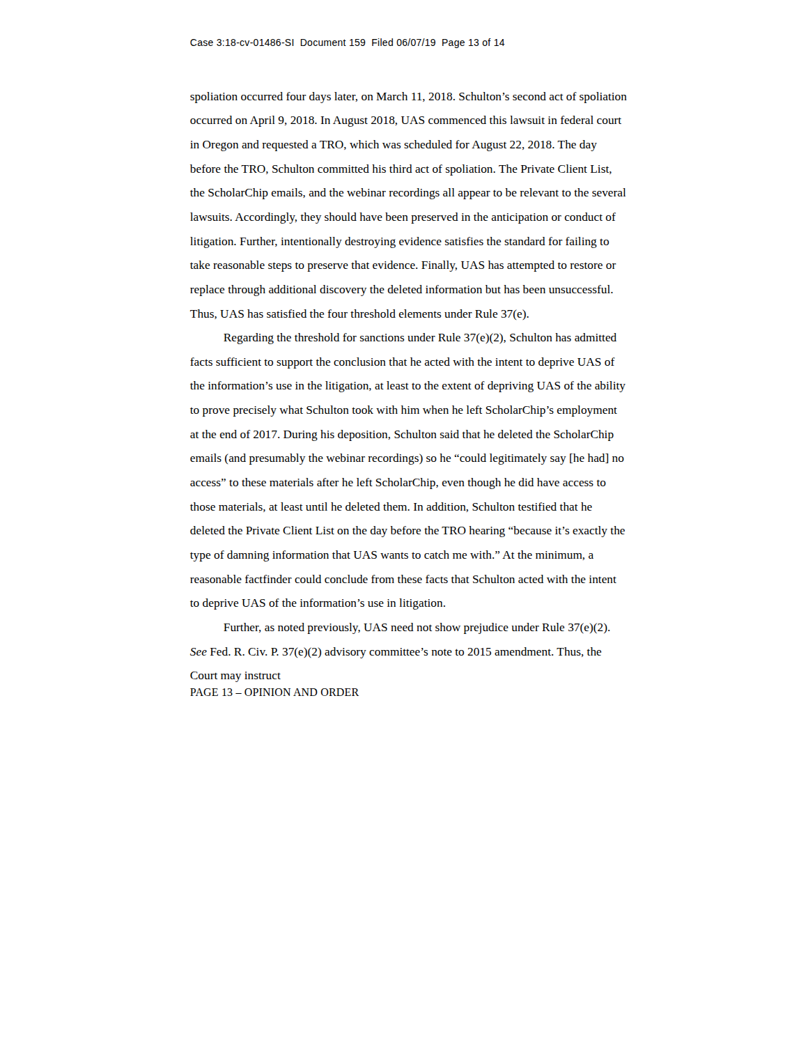Case 3:18-cv-01486-SI Document 159 Filed 06/07/19 Page 13 of 14
spoliation occurred four days later, on March 11, 2018. Schulton’s second act of spoliation occurred on April 9, 2018. In August 2018, UAS commenced this lawsuit in federal court in Oregon and requested a TRO, which was scheduled for August 22, 2018. The day before the TRO, Schulton committed his third act of spoliation. The Private Client List, the ScholarChip emails, and the webinar recordings all appear to be relevant to the several lawsuits. Accordingly, they should have been preserved in the anticipation or conduct of litigation. Further, intentionally destroying evidence satisfies the standard for failing to take reasonable steps to preserve that evidence. Finally, UAS has attempted to restore or replace through additional discovery the deleted information but has been unsuccessful. Thus, UAS has satisfied the four threshold elements under Rule 37(e).
Regarding the threshold for sanctions under Rule 37(e)(2), Schulton has admitted facts sufficient to support the conclusion that he acted with the intent to deprive UAS of the information’s use in the litigation, at least to the extent of depriving UAS of the ability to prove precisely what Schulton took with him when he left ScholarChip’s employment at the end of 2017. During his deposition, Schulton said that he deleted the ScholarChip emails (and presumably the webinar recordings) so he “could legitimately say [he had] no access” to these materials after he left ScholarChip, even though he did have access to those materials, at least until he deleted them. In addition, Schulton testified that he deleted the Private Client List on the day before the TRO hearing “because it’s exactly the type of damning information that UAS wants to catch me with.” At the minimum, a reasonable factfinder could conclude from these facts that Schulton acted with the intent to deprive UAS of the information’s use in litigation.
Further, as noted previously, UAS need not show prejudice under Rule 37(e)(2). See Fed. R. Civ. P. 37(e)(2) advisory committee’s note to 2015 amendment. Thus, the Court may instruct
PAGE 13 – OPINION AND ORDER